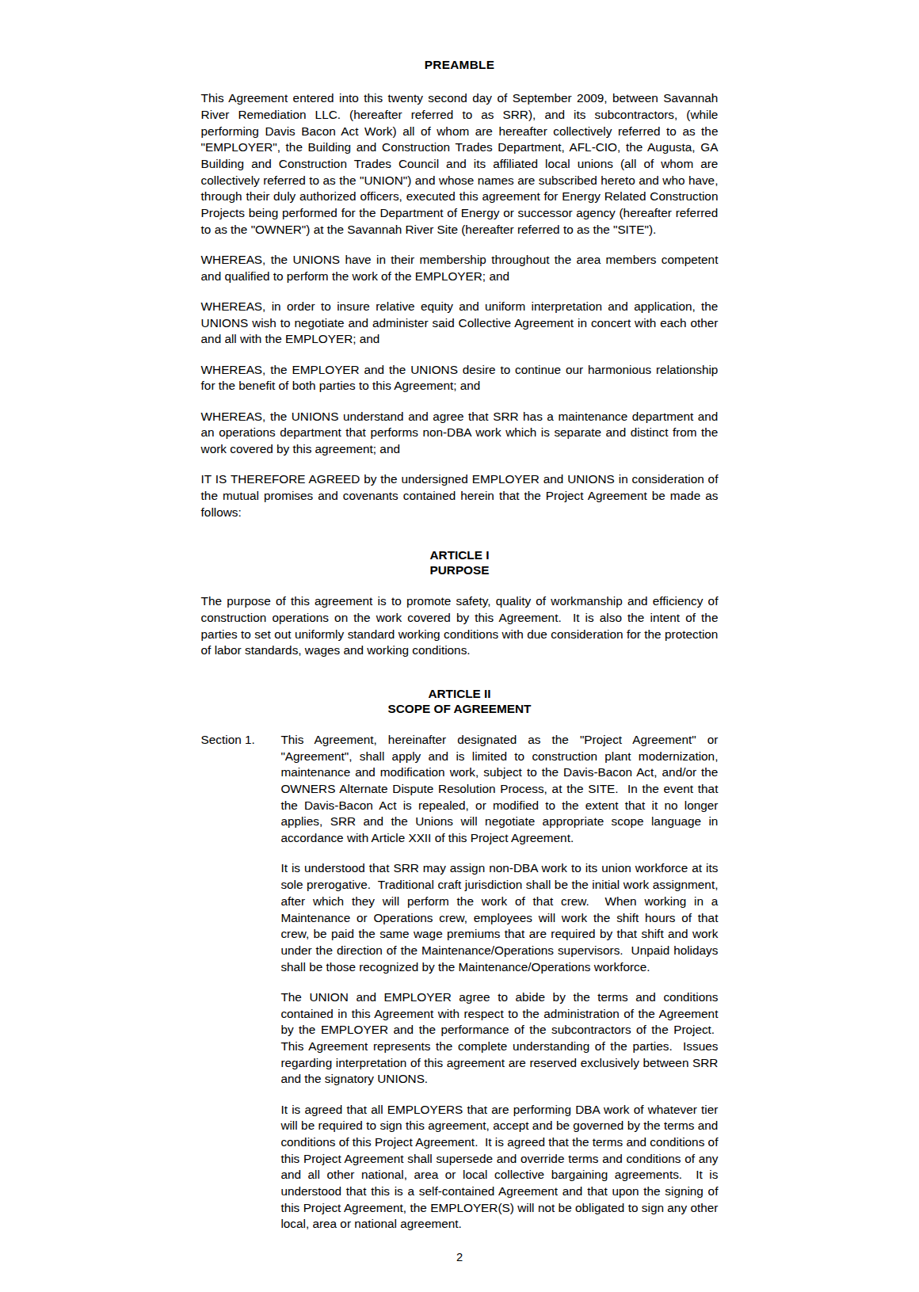PREAMBLE
This Agreement entered into this twenty second day of September 2009, between Savannah River Remediation LLC. (hereafter referred to as SRR), and its subcontractors, (while performing Davis Bacon Act Work) all of whom are hereafter collectively referred to as the "EMPLOYER", the Building and Construction Trades Department, AFL-CIO, the Augusta, GA Building and Construction Trades Council and its affiliated local unions (all of whom are collectively referred to as the "UNION") and whose names are subscribed hereto and who have, through their duly authorized officers, executed this agreement for Energy Related Construction Projects being performed for the Department of Energy or successor agency (hereafter referred to as the "OWNER") at the Savannah River Site (hereafter referred to as the "SITE").
WHEREAS, the UNIONS have in their membership throughout the area members competent and qualified to perform the work of the EMPLOYER; and
WHEREAS, in order to insure relative equity and uniform interpretation and application, the UNIONS wish to negotiate and administer said Collective Agreement in concert with each other and all with the EMPLOYER; and
WHEREAS, the EMPLOYER and the UNIONS desire to continue our harmonious relationship for the benefit of both parties to this Agreement; and
WHEREAS, the UNIONS understand and agree that SRR has a maintenance department and an operations department that performs non-DBA work which is separate and distinct from the work covered by this agreement; and
IT IS THEREFORE AGREED by the undersigned EMPLOYER and UNIONS in consideration of the mutual promises and covenants contained herein that the Project Agreement be made as follows:
ARTICLE I
PURPOSE
The purpose of this agreement is to promote safety, quality of workmanship and efficiency of construction operations on the work covered by this Agreement. It is also the intent of the parties to set out uniformly standard working conditions with due consideration for the protection of labor standards, wages and working conditions.
ARTICLE II
SCOPE OF AGREEMENT
Section 1.
This Agreement, hereinafter designated as the "Project Agreement" or "Agreement", shall apply and is limited to construction plant modernization, maintenance and modification work, subject to the Davis-Bacon Act, and/or the OWNERS Alternate Dispute Resolution Process, at the SITE. In the event that the Davis-Bacon Act is repealed, or modified to the extent that it no longer applies, SRR and the Unions will negotiate appropriate scope language in accordance with Article XXII of this Project Agreement.
It is understood that SRR may assign non-DBA work to its union workforce at its sole prerogative. Traditional craft jurisdiction shall be the initial work assignment, after which they will perform the work of that crew. When working in a Maintenance or Operations crew, employees will work the shift hours of that crew, be paid the same wage premiums that are required by that shift and work under the direction of the Maintenance/Operations supervisors. Unpaid holidays shall be those recognized by the Maintenance/Operations workforce.
The UNION and EMPLOYER agree to abide by the terms and conditions contained in this Agreement with respect to the administration of the Agreement by the EMPLOYER and the performance of the subcontractors of the Project. This Agreement represents the complete understanding of the parties. Issues regarding interpretation of this agreement are reserved exclusively between SRR and the signatory UNIONS.
It is agreed that all EMPLOYERS that are performing DBA work of whatever tier will be required to sign this agreement, accept and be governed by the terms and conditions of this Project Agreement. It is agreed that the terms and conditions of this Project Agreement shall supersede and override terms and conditions of any and all other national, area or local collective bargaining agreements. It is understood that this is a self-contained Agreement and that upon the signing of this Project Agreement, the EMPLOYER(S) will not be obligated to sign any other local, area or national agreement.
2